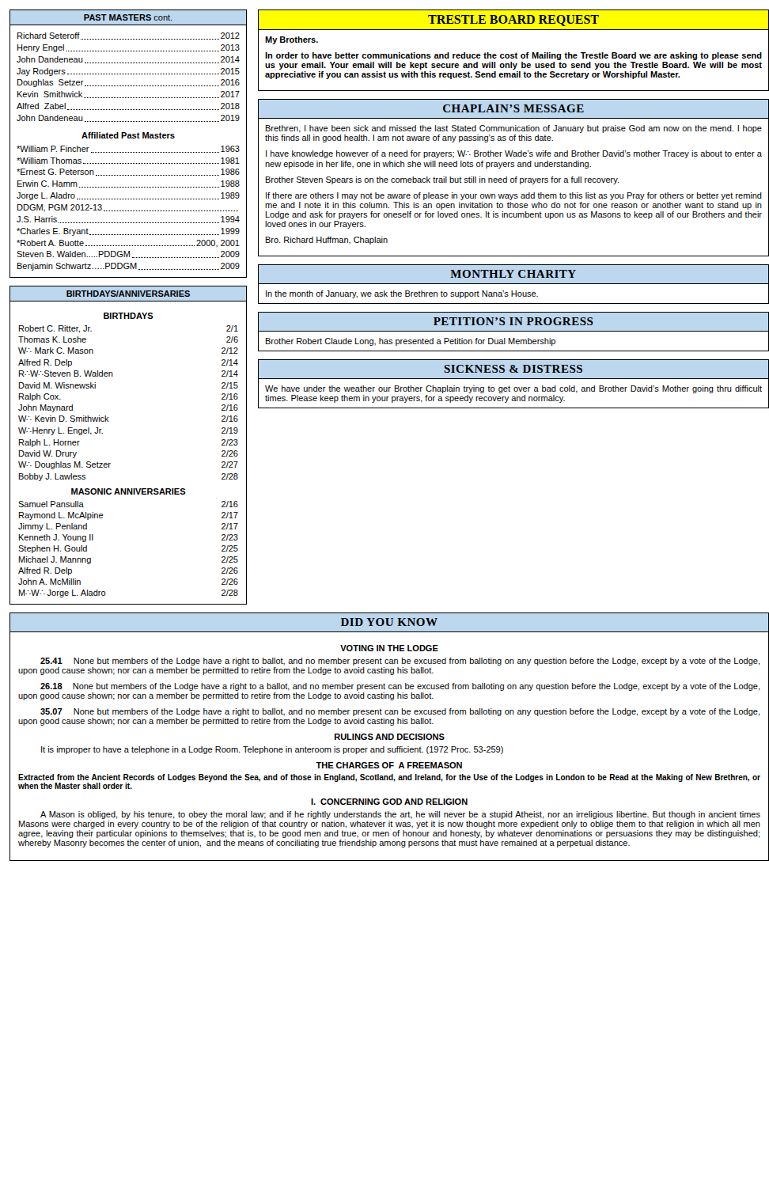PAST MASTERS cont.
Richard Seteroff 2012
Henry Engel 2013
John Dandeneau 2014
Jay Rodgers 2015
Doughlas Setzer 2016
Kevin Smithwick 2017
Alfred Zabel 2018
John Dandeneau 2019
Affiliated Past Masters
*William P. Fincher 1963
*William Thomas 1981
*Ernest G. Peterson 1986
Erwin C. Hamm 1988
Jorge L. Aladro 1989
DDGM, PGM 2012-13
J.S. Harris 1994
*Charles E. Bryant 1999
*Robert A. Buotte 2000, 2001
Steven B. Walden.....PDDGM 2009
Benjamin Schwartz…..PDDGM 2009
BIRTHDAYS/ANNIVERSARIES
BIRTHDAYS
| Robert C. Ritter, Jr. | 2/1 |
| Thomas K. Loshe | 2/6 |
| W∴ Mark C. Mason | 2/12 |
| Alfred R. Delp | 2/14 |
| R∴W∴Steven B. Walden | 2/14 |
| David M. Wisnewski | 2/15 |
| Ralph Cox. | 2/16 |
| John Maynard | 2/16 |
| W∴ Kevin D. Smithwick | 2/16 |
| W∴Henry L. Engel, Jr. | 2/19 |
| Ralph L. Horner | 2/23 |
| David W. Drury | 2/26 |
| W∴ Doughlas M. Setzer | 2/27 |
| Bobby J. Lawless | 2/28 |
MASONIC ANNIVERSARIES
| Samuel Pansulla | 2/16 |
| Raymond L. McAlpine | 2/17 |
| Jimmy L. Penland | 2/17 |
| Kenneth J. Young II | 2/23 |
| Stephen H. Gould | 2/25 |
| Michael J. Mannng | 2/25 |
| Alfred R. Delp | 2/26 |
| John A. McMillin | 2/26 |
| M∴W∴ Jorge L. Aladro | 2/28 |
TRESTLE BOARD REQUEST
My Brothers.
In order to have better communications and reduce the cost of Mailing the Trestle Board we are asking to please send us your email. Your email will be kept secure and will only be used to send you the Trestle Board. We will be most appreciative if you can assist us with this request. Send email to the Secretary or Worshipful Master.
CHAPLAIN’S MESSAGE
Brethren, I have been sick and missed the last Stated Communication of January but praise God am now on the mend. I hope this finds all in good health. I am not aware of any passing’s as of this date.
I have knowledge however of a need for prayers; W∴ Brother Wade’s wife and Brother David’s mother Tracey is about to enter a new episode in her life, one in which she will need lots of prayers and understanding.
Brother Steven Spears is on the comeback trail but still in need of prayers for a full recovery.
If there are others I may not be aware of please in your own ways add them to this list as you Pray for others or better yet remind me and I note it in this column. This is an open invitation to those who do not for one reason or another want to stand up in Lodge and ask for prayers for oneself or for loved ones. It is incumbent upon us as Masons to keep all of our Brothers and their loved ones in our Prayers.
Bro. Richard Huffman, Chaplain
MONTHLY CHARITY
In the month of January, we ask the Brethren to support Nana’s House.
PETITION’S IN PROGRESS
Brother Robert Claude Long, has presented a Petition for Dual Membership
SICKNESS & DISTRESS
We have under the weather our Brother Chaplain trying to get over a bad cold, and Brother David’s Mother going thru difficult times. Please keep them in your prayers, for a speedy recovery and normalcy.
DID YOU KNOW
VOTING IN THE LODGE
25.41 None but members of the Lodge have a right to ballot, and no member present can be excused from balloting on any question before the Lodge, except by a vote of the Lodge, upon good cause shown; nor can a member be permitted to retire from the Lodge to avoid casting his ballot.
26.18 None but members of the Lodge have a right to a ballot, and no member present can be excused from balloting on any question before the Lodge, except by a vote of the Lodge, upon good cause shown; nor can a member be permitted to retire from the Lodge to avoid casting his ballot.
35.07 None but members of the Lodge have a right to ballot, and no member present can be excused from balloting on any question before the Lodge, except by a vote of the Lodge, upon good cause shown; nor can a member be permitted to retire from the Lodge to avoid casting his ballot.
RULINGS AND DECISIONS
It is improper to have a telephone in a Lodge Room. Telephone in anteroom is proper and sufficient. (1972 Proc. 53-259)
THE CHARGES OF A FREEMASON
Extracted from the Ancient Records of Lodges Beyond the Sea, and of those in England, Scotland, and Ireland, for the Use of the Lodges in London to be Read at the Making of New Brethren, or when the Master shall order it.
I. CONCERNING GOD AND RELIGION
A Mason is obliged, by his tenure, to obey the moral law; and if he rightly understands the art, he will never be a stupid Atheist, nor an irreligious libertine. But though in ancient times Masons were charged in every country to be of the religion of that country or nation, whatever it was, yet it is now thought more expedient only to oblige them to that religion in which all men agree, leaving their particular opinions to themselves; that is, to be good men and true, or men of honour and honesty, by whatever denominations or persuasions they may be distinguished; whereby Masonry becomes the center of union, and the means of conciliating true friendship among persons that must have remained at a perpetual distance.